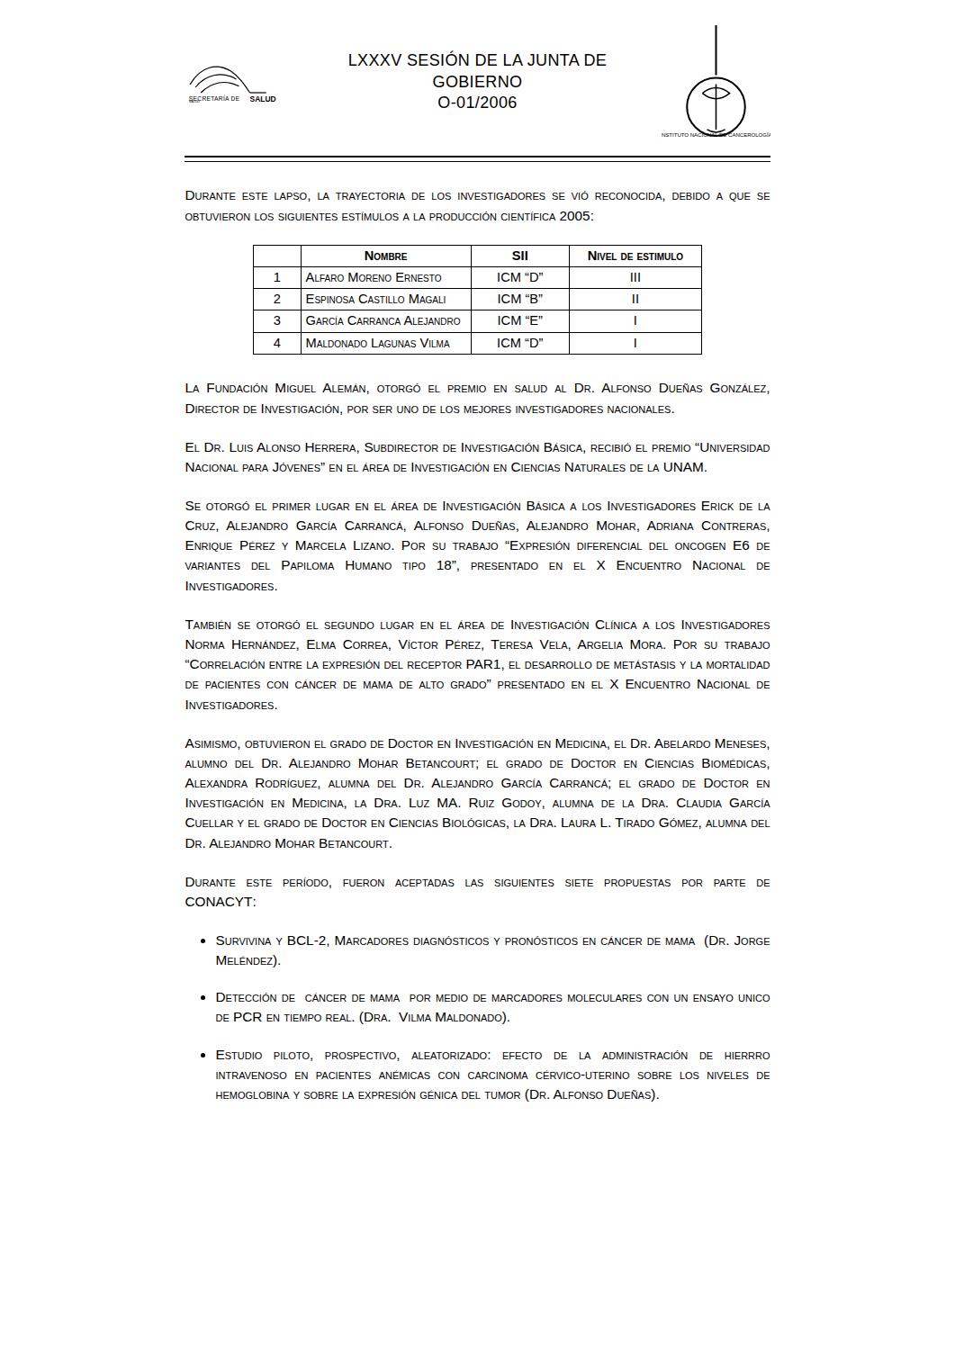LXXXV SESIÓN DE LA JUNTA DE GOBIERNO
O-01/2006
Durante este lapso, la trayectoria de los investigadores se vió reconocida, debido a que se obtuvieron los siguientes estímulos a la producción científica 2005:
| | Nombre | SII | Nivel de estimulo |
| --- | --- | --- | --- |
| 1 | Alfaro Moreno Ernesto | ICM “D” | III |
| 2 | Espinosa Castillo Magali | ICM “B” | II |
| 3 | García Carranca Alejandro | ICM “E” | I |
| 4 | Maldonado Lagunas Vilma | ICM “D” | I |
La Fundación Miguel Alemán, otorgó el premio en salud al Dr. Alfonso Dueñas González, Director de Investigación, por ser uno de los mejores investigadores nacionales.
El Dr. Luis Alonso Herrera, Subdirector de Investigación Básica, recibió el premio “Universidad Nacional para Jóvenes” en el área de Investigación en Ciencias Naturales de la UNAM.
Se otorgó el primer lugar en el área de Investigación Básica a los Investigadores Erick de la Cruz, Alejandro García Carrancá, Alfonso Dueñas, Alejandro Mohar, Adriana Contreras, Enrique Pérez y Marcela Lizano. Por su trabajo “Expresión diferencial del oncogen E6 de variantes del Papiloma Humano tipo 18”, presentado en el X Encuentro Nacional de Investigadores.
También se otorgó el segundo lugar en el área de Investigación Clínica a los Investigadores Norma Hernández, Elma Correa, Víctor Pérez, Teresa Vela, Argelia Mora. Por su trabajo “Correlación entre la expresión del receptor PAR1, el desarrollo de metástasis y la mortalidad de pacientes con cáncer de mama de alto grado” presentado en el X Encuentro Nacional de Investigadores.
Asimismo, obtuvieron el grado de Doctor en Investigación en Medicina, el Dr. Abelardo Meneses, alumno del Dr. Alejandro Mohar Betancourt; el grado de Doctor en Ciencias Biomédicas, Alexandra Rodríguez, alumna del Dr. Alejandro García Carrancá; el grado de Doctor en Investigación en Medicina, la Dra. Luz MA. Ruiz Godoy, alumna de la Dra. Claudia García Cuellar y el grado de Doctor en Ciencias Biológicas, la Dra. Laura L. Tirado Gómez, alumna del Dr. Alejandro Mohar Betancourt.
Durante este período, fueron aceptadas las siguientes siete propuestas por parte de CONACYT:
Survivina y BCL-2, Marcadores diagnósticos y pronósticos en cáncer de mama (Dr. Jorge Meléndez).
Detección de cáncer de mama por medio de marcadores moleculares con un ensayo unico de PCR en tiempo real. (Dra. Vilma Maldonado).
Estudio piloto, prospectivo, aleatorizado: efecto de la administración de hierrro intravenoso en pacientes anémicas con carcinoma cérvico-uterino sobre los niveles de hemoglobina y sobre la expresión génica del tumor (Dr. Alfonso Dueñas).